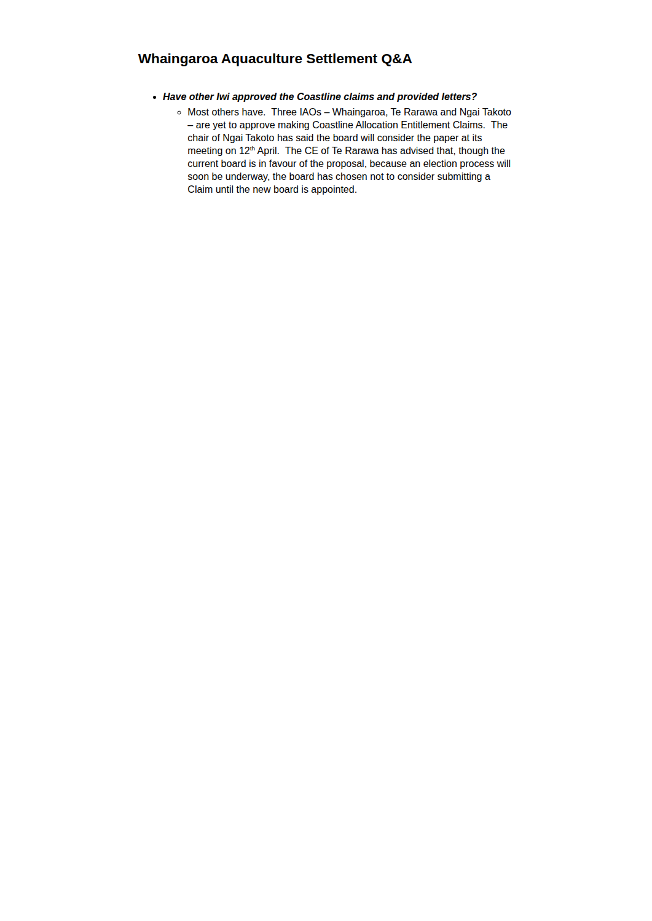Whaingaroa Aquaculture Settlement Q&A
Have other Iwi approved the Coastline claims and provided letters?
Most others have. Three IAOs – Whaingaroa, Te Rarawa and Ngai Takoto – are yet to approve making Coastline Allocation Entitlement Claims. The chair of Ngai Takoto has said the board will consider the paper at its meeting on 12th April. The CE of Te Rarawa has advised that, though the current board is in favour of the proposal, because an election process will soon be underway, the board has chosen not to consider submitting a Claim until the new board is appointed.